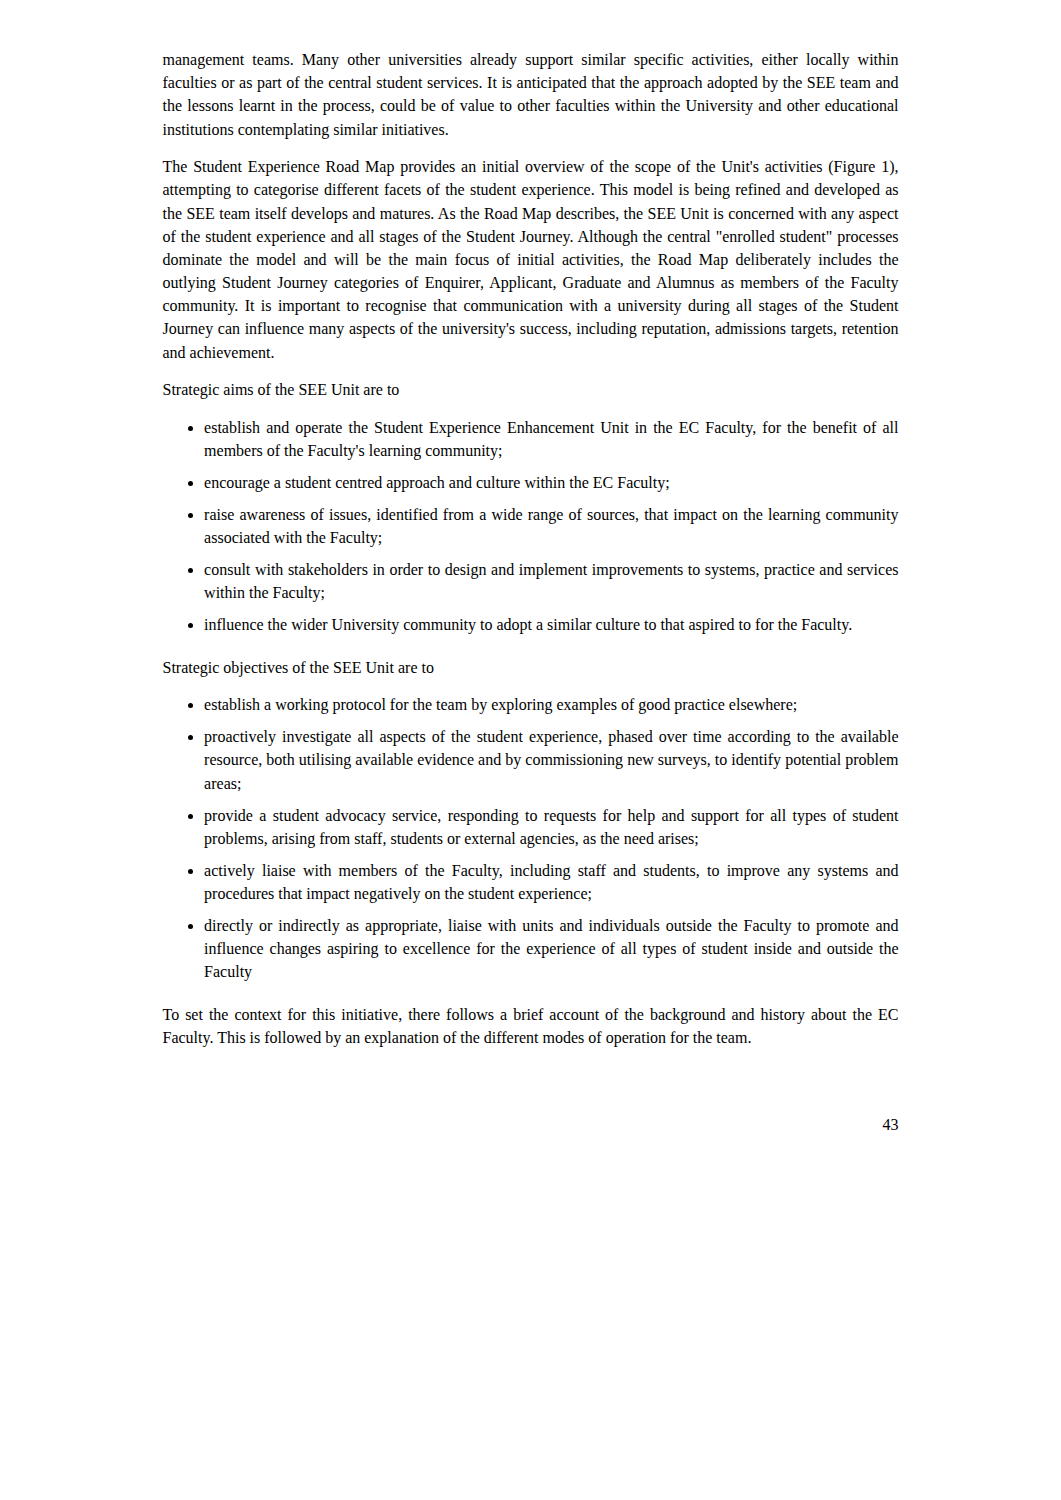management teams. Many other universities already support similar specific activities, either locally within faculties or as part of the central student services. It is anticipated that the approach adopted by the SEE team and the lessons learnt in the process, could be of value to other faculties within the University and other educational institutions contemplating similar initiatives.
The Student Experience Road Map provides an initial overview of the scope of the Unit's activities (Figure 1), attempting to categorise different facets of the student experience. This model is being refined and developed as the SEE team itself develops and matures. As the Road Map describes, the SEE Unit is concerned with any aspect of the student experience and all stages of the Student Journey. Although the central "enrolled student" processes dominate the model and will be the main focus of initial activities, the Road Map deliberately includes the outlying Student Journey categories of Enquirer, Applicant, Graduate and Alumnus as members of the Faculty community. It is important to recognise that communication with a university during all stages of the Student Journey can influence many aspects of the university's success, including reputation, admissions targets, retention and achievement.
Strategic aims of the SEE Unit are to
establish and operate the Student Experience Enhancement Unit in the EC Faculty, for the benefit of all members of the Faculty's learning community;
encourage a student centred approach and culture within the EC Faculty;
raise awareness of issues, identified from a wide range of sources, that impact on the learning community associated with the Faculty;
consult with stakeholders in order to design and implement improvements to systems, practice and services within the Faculty;
influence the wider University community to adopt a similar culture to that aspired to for the Faculty.
Strategic objectives of the SEE Unit are to
establish a working protocol for the team by exploring examples of good practice elsewhere;
proactively investigate all aspects of the student experience, phased over time according to the available resource, both utilising available evidence and by commissioning new surveys, to identify potential problem areas;
provide a student advocacy service, responding to requests for help and support for all types of student problems, arising from staff, students or external agencies, as the need arises;
actively liaise with members of the Faculty, including staff and students, to improve any systems and procedures that impact negatively on the student experience;
directly or indirectly as appropriate, liaise with units and individuals outside the Faculty to promote and influence changes aspiring to excellence for the experience of all types of student inside and outside the Faculty
To set the context for this initiative, there follows a brief account of the background and history about the EC Faculty. This is followed by an explanation of the different modes of operation for the team.
43